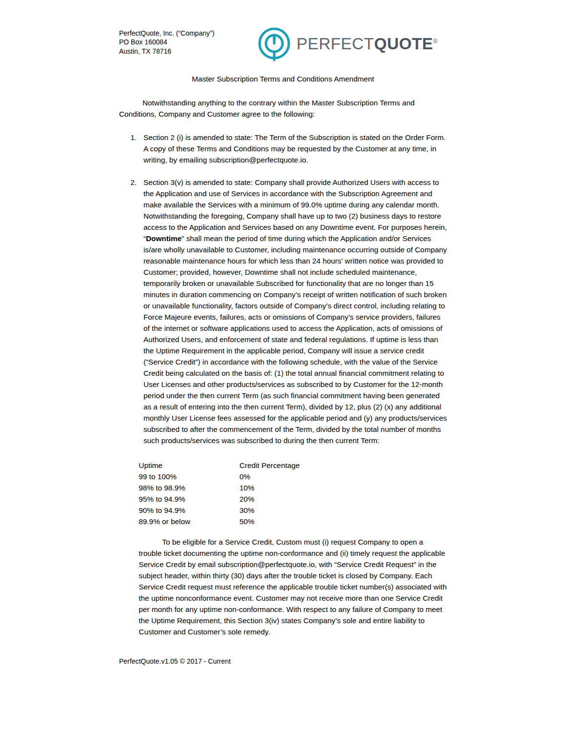PerfectQuote, Inc. (“Company”)
PO Box 160084
Austin, TX 78716
PERFECTQUOTE®
Master Subscription Terms and Conditions Amendment
Notwithstanding anything to the contrary within the Master Subscription Terms and Conditions, Company and Customer agree to the following:
Section 2 (i) is amended to state: The Term of the Subscription is stated on the Order Form. A copy of these Terms and Conditions may be requested by the Customer at any time, in writing, by emailing subscription@perfectquote.io.
Section 3(v) is amended to state: Company shall provide Authorized Users with access to the Application and use of Services in accordance with the Subscription Agreement and make available the Services with a minimum of 99.0% uptime during any calendar month. Notwithstanding the foregoing, Company shall have up to two (2) business days to restore access to the Application and Services based on any Downtime event. For purposes herein, “Downtime” shall mean the period of time during which the Application and/or Services is/are wholly unavailable to Customer, including maintenance occurring outside of Company reasonable maintenance hours for which less than 24 hours’ written notice was provided to Customer; provided, however, Downtime shall not include scheduled maintenance, temporarily broken or unavailable Subscribed for functionality that are no longer than 15 minutes in duration commencing on Company’s receipt of written notification of such broken or unavailable functionality, factors outside of Company’s direct control, including relating to Force Majeure events, failures, acts or omissions of Company’s service providers, failures of the internet or software applications used to access the Application, acts of omissions of Authorized Users, and enforcement of state and federal regulations. If uptime is less than the Uptime Requirement in the applicable period, Company will issue a service credit (“Service Credit”) in accordance with the following schedule, with the value of the Service Credit being calculated on the basis of: (1) the total annual financial commitment relating to User Licenses and other products/services as subscribed to by Customer for the 12-month period under the then current Term (as such financial commitment having been generated as a result of entering into the then current Term), divided by 12, plus (2) (x) any additional monthly User License fees assessed for the applicable period and (y) any products/services subscribed to after the commencement of the Term, divided by the total number of months such products/services was subscribed to during the then current Term:
| Uptime | Credit Percentage |
| 99 to 100% | 0% |
| 98% to 98.9% | 10% |
| 95% to 94.9% | 20% |
| 90% to 94.9% | 30% |
| 89.9% or below | 50% |
To be eligible for a Service Credit, Custom must (i) request Company to open a trouble ticket documenting the uptime non-conformance and (ii) timely request the applicable Service Credit by email subscription@perfectquote.io, with “Service Credit Request” in the subject header, within thirty (30) days after the trouble ticket is closed by Company. Each Service Credit request must reference the applicable trouble ticket number(s) associated with the uptime nonconformance event. Customer may not receive more than one Service Credit per month for any uptime non-conformance. With respect to any failure of Company to meet the Uptime Requirement, this Section 3(iv) states Company’s sole and entire liability to Customer and Customer’s sole remedy.
PerfectQuote.v1.05 © 2017 - Current